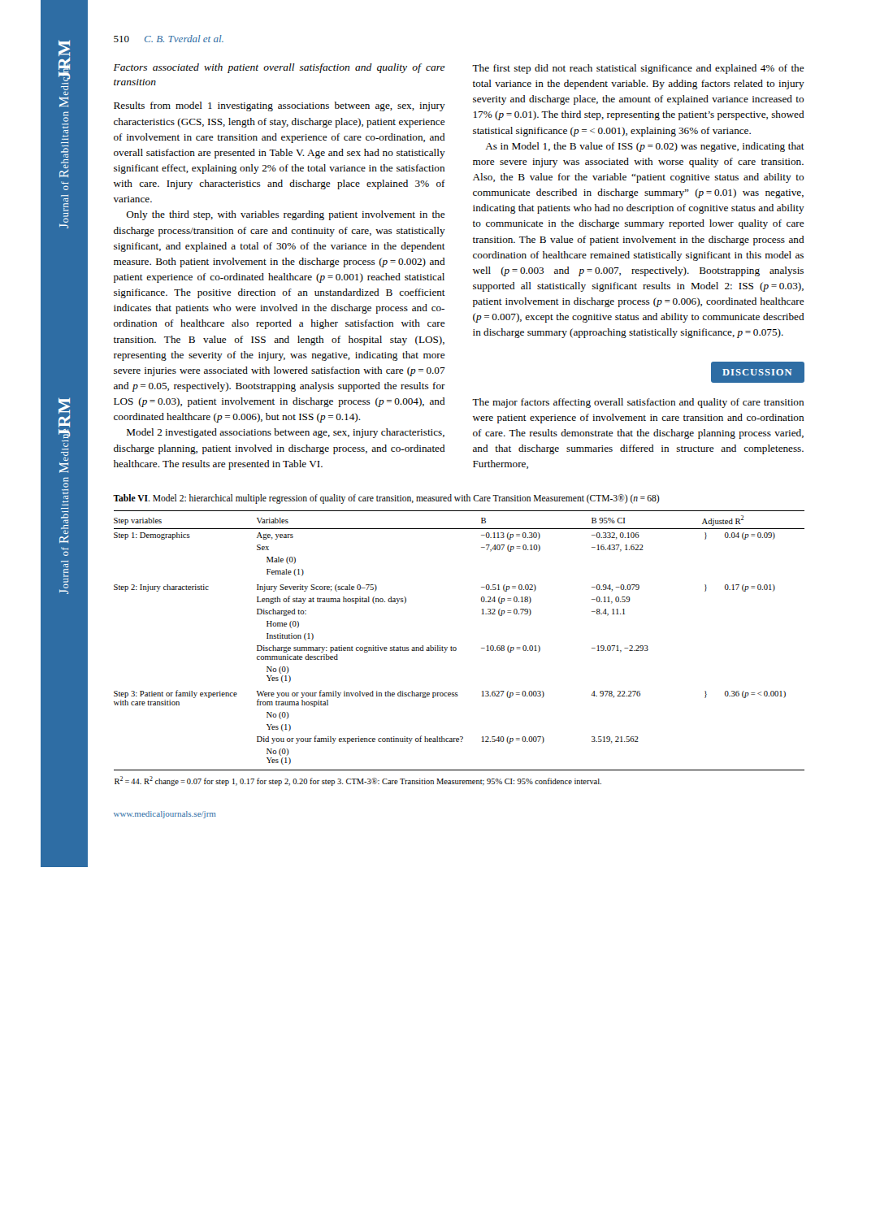JRM
Journal of Rehabilitation Medicine
JRM
Journal of Rehabilitation Medicine
510 C. B. Tverdal et al.
Factors associated with patient overall satisfaction and quality of care transition
Results from model 1 investigating associations between age, sex, injury characteristics (GCS, ISS, length of stay, discharge place), patient experience of involvement in care transition and experience of care co-ordination, and overall satisfaction are presented in Table V. Age and sex had no statistically significant effect, explaining only 2% of the total variance in the satisfaction with care. Injury characteristics and discharge place explained 3% of variance.
Only the third step, with variables regarding patient involvement in the discharge process/transition of care and continuity of care, was statistically significant, and explained a total of 30% of the variance in the dependent measure. Both patient involvement in the discharge process (p = 0.002) and patient experience of co-ordinated healthcare (p = 0.001) reached statistical significance. The positive direction of an unstandardized B coefficient indicates that patients who were involved in the discharge process and co-ordination of healthcare also reported a higher satisfaction with care transition. The B value of ISS and length of hospital stay (LOS), representing the severity of the injury, was negative, indicating that more severe injuries were associated with lowered satisfaction with care (p = 0.07 and p = 0.05, respectively). Bootstrapping analysis supported the results for LOS (p = 0.03), patient involvement in discharge process (p = 0.004), and coordinated healthcare (p = 0.006), but not ISS (p = 0.14).
Model 2 investigated associations between age, sex, injury characteristics, discharge planning, patient involved in discharge process, and co-ordinated healthcare. The results are presented in Table VI.
The first step did not reach statistical significance and explained 4% of the total variance in the dependent variable. By adding factors related to injury severity and discharge place, the amount of explained variance increased to 17% (p = 0.01). The third step, representing the patient’s perspective, showed statistical significance (p = < 0.001), explaining 36% of variance.
As in Model 1, the B value of ISS (p = 0.02) was negative, indicating that more severe injury was associated with worse quality of care transition. Also, the B value for the variable “patient cognitive status and ability to communicate described in discharge summary” (p = 0.01) was negative, indicating that patients who had no description of cognitive status and ability to communicate in the discharge summary reported lower quality of care transition. The B value of patient involvement in the discharge process and coordination of healthcare remained statistically significant in this model as well (p = 0.003 and p = 0.007, respectively). Bootstrapping analysis supported all statistically significant results in Model 2: ISS (p = 0.03), patient involvement in discharge process (p = 0.006), coordinated healthcare (p = 0.007), except the cognitive status and ability to communicate described in discharge summary (approaching statistically significance, p = 0.075).
DISCUSSION
The major factors affecting overall satisfaction and quality of care transition were patient experience of involvement in care transition and co-ordination of care. The results demonstrate that the discharge planning process varied, and that discharge summaries differed in structure and completeness. Furthermore,
Table VI. Model 2: hierarchical multiple regression of quality of care transition, measured with Care Transition Measurement (CTM-3®) (n = 68)
| Step variables | Variables | B | B 95% CI | Adjusted R 2 |
| --- | --- | --- | --- | --- |
| Step 1: Demographics | Age, years | −0.113 ( p = 0.30) | −0.332, 0.106 | } 0.04 ( p = 0.09) |
| | Sex | −7,407 ( p = 0.10) | −16.437, 1.622 |
| | Male (0) | | |
| | Female (1) | | |
| Step 2: Injury characteristic | Injury Severity Score; (scale 0–75) | −0.51 ( p = 0.02) | −0.94, −0.079 | } 0.17 ( p = 0.01) |
| | Length of stay at trauma hospital (no. days) | 0.24 ( p = 0.18) | −0.11, 0.59 |
| | Discharged to: | 1.32 ( p = 0.79) | −8.4, 11.1 |
| | Home (0) | | |
| | Institution (1) | | |
| | Discharge summary: patient cognitive status and ability to communicate described | −10.68 ( p = 0.01) | −19.071, −2.293 |
| | No (0) Yes (1) | | |
| Step 3: Patient or family experience with care transition | Were you or your family involved in the discharge process from trauma hospital | 13.627 ( p = 0.003) | 4. 978, 22.276 | } 0.36 ( p = < 0.001) |
| | No (0) | | |
| | Yes (1) | | |
| | Did you or your family experience continuity of healthcare? | 12.540 ( p = 0.007) | 3.519, 21.562 |
| | No (0) Yes (1) | | |
| R 2 = 44. R 2 change = 0.07 for step 1, 0.17 for step 2, 0.20 for step 3. CTM-3®: Care Transition Measurement; 95% CI: 95% confidence interval. |
www.medicaljournals.se/jrm